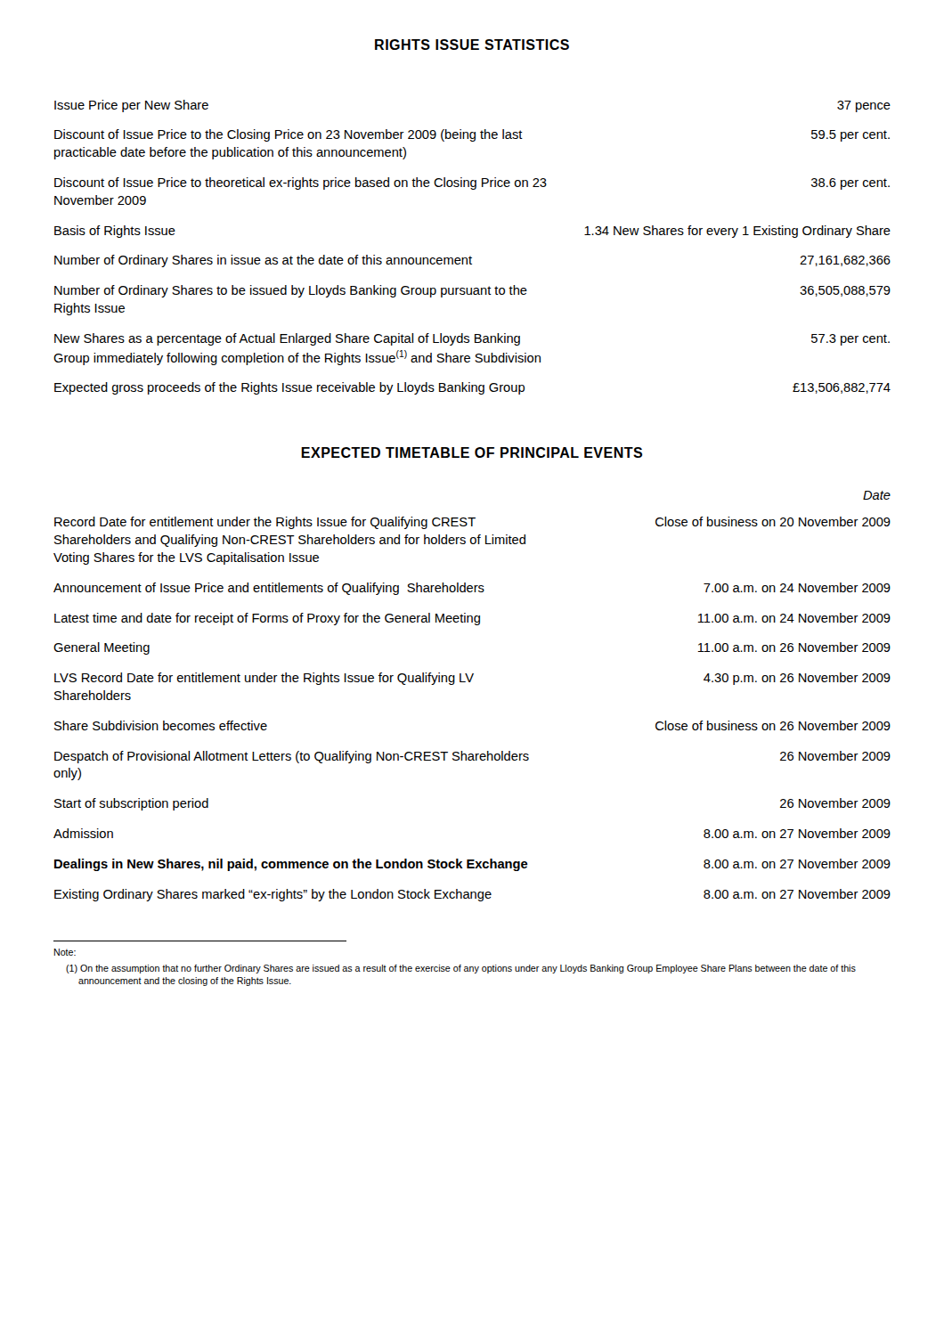RIGHTS ISSUE STATISTICS
| Issue Price per New Share | 37 pence |
| Discount of Issue Price to the Closing Price on 23 November 2009 (being the last practicable date before the publication of this announcement) | 59.5 per cent. |
| Discount of Issue Price to theoretical ex-rights price based on the Closing Price on 23 November 2009 | 38.6 per cent. |
| Basis of Rights Issue | 1.34 New Shares for every 1 Existing Ordinary Share |
| Number of Ordinary Shares in issue as at the date of this announcement | 27,161,682,366 |
| Number of Ordinary Shares to be issued by Lloyds Banking Group pursuant to the Rights Issue | 36,505,088,579 |
| New Shares as a percentage of Actual Enlarged Share Capital of Lloyds Banking Group immediately following completion of the Rights Issue (1) and Share Subdivision | 57.3 per cent. |
| Expected gross proceeds of the Rights Issue receivable by Lloyds Banking Group | £13,506,882,774 |
EXPECTED TIMETABLE OF PRINCIPAL EVENTS
| | Date |
| Record Date for entitlement under the Rights Issue for Qualifying CREST Shareholders and Qualifying Non-CREST Shareholders and for holders of Limited Voting Shares for the LVS Capitalisation Issue | Close of business on 20 November 2009 |
| Announcement of Issue Price and entitlements of Qualifying Shareholders | 7.00 a.m. on 24 November 2009 |
| Latest time and date for receipt of Forms of Proxy for the General Meeting | 11.00 a.m. on 24 November 2009 |
| General Meeting | 11.00 a.m. on 26 November 2009 |
| LVS Record Date for entitlement under the Rights Issue for Qualifying LV Shareholders | 4.30 p.m. on 26 November 2009 |
| Share Subdivision becomes effective | Close of business on 26 November 2009 |
| Despatch of Provisional Allotment Letters (to Qualifying Non-CREST Shareholders only) | 26 November 2009 |
| Start of subscription period | 26 November 2009 |
| Admission | 8.00 a.m. on 27 November 2009 |
| Dealings in New Shares, nil paid, commence on the London Stock Exchange | 8.00 a.m. on 27 November 2009 |
| Existing Ordinary Shares marked “ex-rights” by the London Stock Exchange | 8.00 a.m. on 27 November 2009 |
Note:
(1) On the assumption that no further Ordinary Shares are issued as a result of the exercise of any options under any Lloyds Banking Group Employee Share Plans between the date of this announcement and the closing of the Rights Issue.